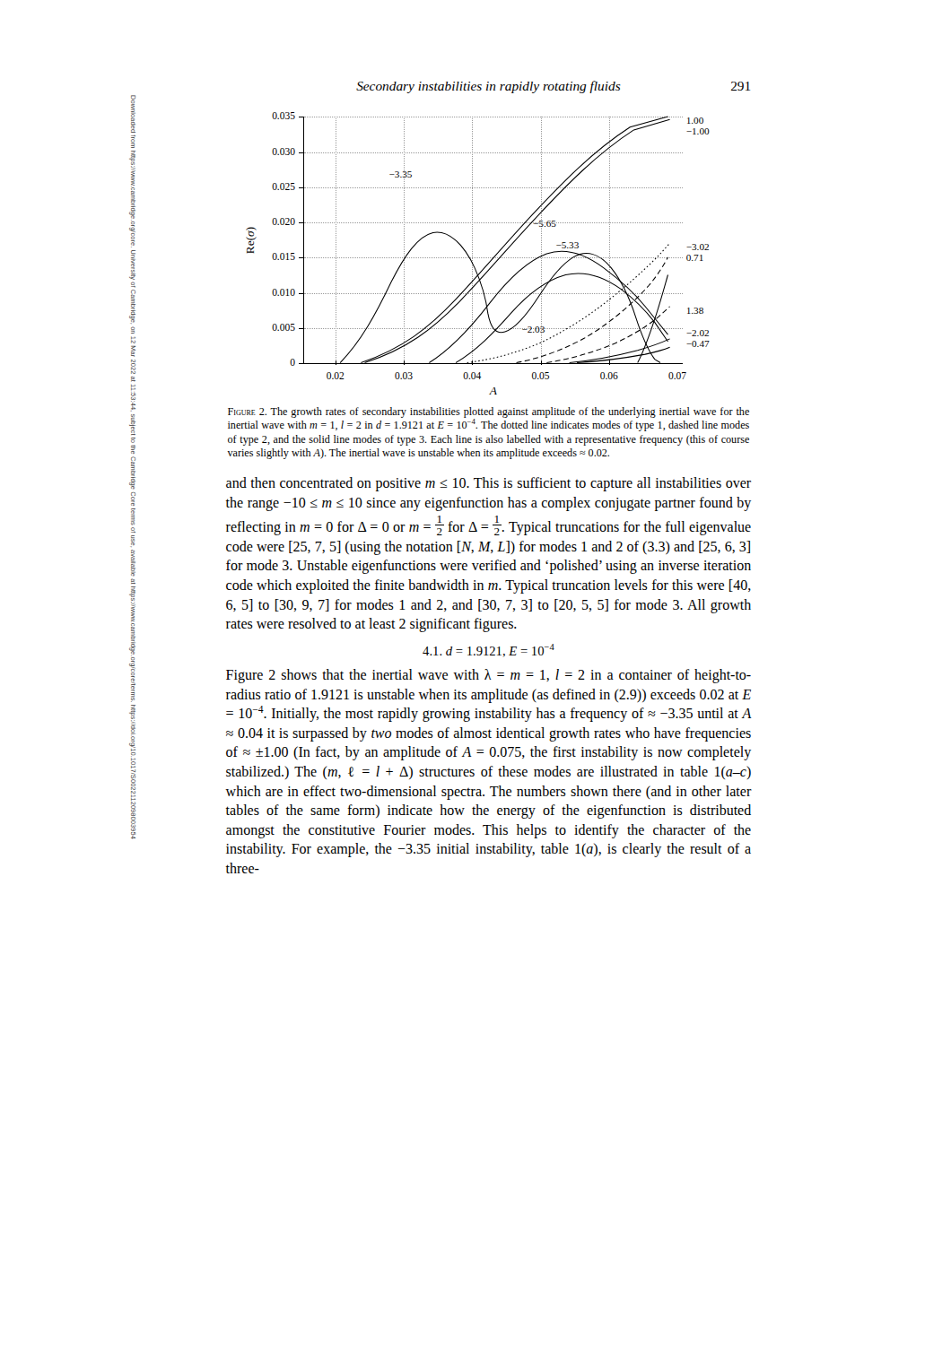Downloaded from https://www.cambridge.org/core. University of Cambridge, on 12 Mar 2022 at 11:53:44, subject to the Cambridge Core terms of use, available at https://www.cambridge.org/core/terms. https://doi.org/10.1017/S0022112098003954
Secondary instabilities in rapidly rotating fluids 291
0.02
0.03
0.04
0.05
0.06
0.07
0.035
0.030
0.025
0.020
0.015
0.010
0.005
0
A
Re(σ)
−3.35
−5.65
−5.33
−2.03
1.00
−1.00
−3.02
0.71
1.38
−2.02
−0.47
Figure 2. The growth rates of secondary instabilities plotted against amplitude of the underlying inertial wave for the inertial wave with m = 1, l = 2 in d = 1.9121 at E = 10−4. The dotted line indicates modes of type 1, dashed line modes of type 2, and the solid line modes of type 3. Each line is also labelled with a representative frequency (this of course varies slightly with A). The inertial wave is unstable when its amplitude exceeds ≈ 0.02.
and then concentrated on positive m ≤ 10. This is sufficient to capture all instabilities over the range −10 ≤ m ≤ 10 since any eigenfunction has a complex conjugate partner found by reflecting in m = 0 for Δ = 0 or m = 12 for Δ = 12. Typical truncations for the full eigenvalue code were [25, 7, 5] (using the notation [N, M, L]) for modes 1 and 2 of (3.3) and [25, 6, 3] for mode 3. Unstable eigenfunctions were verified and ‘polished’ using an inverse iteration code which exploited the finite bandwidth in m. Typical truncation levels for this were [40, 6, 5] to [30, 9, 7] for modes 1 and 2, and [30, 7, 3] to [20, 5, 5] for mode 3. All growth rates were resolved to at least 2 significant figures.
4.1. d = 1.9121, E = 10−4
Figure 2 shows that the inertial wave with λ = m = 1, l = 2 in a container of height-to-radius ratio of 1.9121 is unstable when its amplitude (as defined in (2.9)) exceeds 0.02 at E = 10−4. Initially, the most rapidly growing instability has a frequency of ≈ −3.35 until at A ≈ 0.04 it is surpassed by two modes of almost identical growth rates who have frequencies of ≈ ±1.00 (In fact, by an amplitude of A = 0.075, the first instability is now completely stabilized.) The (m, ℓ = l + Δ) structures of these modes are illustrated in table 1(a–c) which are in effect two-dimensional spectra. The numbers shown there (and in other later tables of the same form) indicate how the energy of the eigenfunction is distributed amongst the constitutive Fourier modes. This helps to identify the character of the instability. For example, the −3.35 initial instability, table 1(a), is clearly the result of a three-